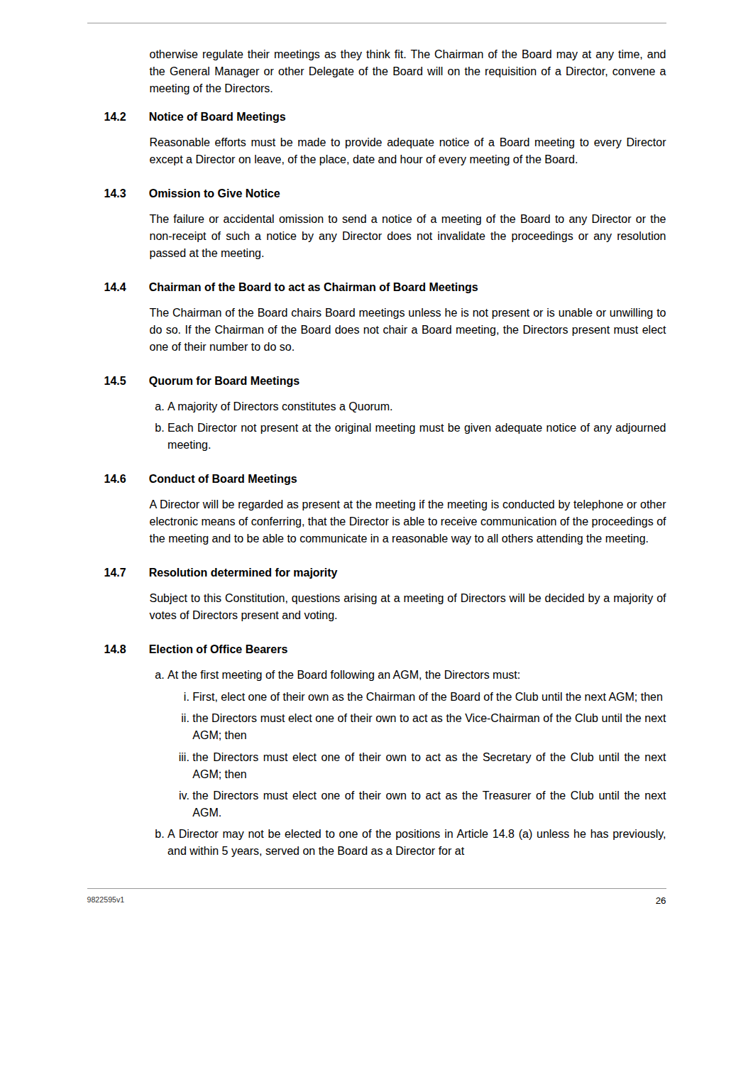otherwise regulate their meetings as they think fit. The Chairman of the Board may at any time, and the General Manager or other Delegate of the Board will on the requisition of a Director, convene a meeting of the Directors.
14.2 Notice of Board Meetings
Reasonable efforts must be made to provide adequate notice of a Board meeting to every Director except a Director on leave, of the place, date and hour of every meeting of the Board.
14.3 Omission to Give Notice
The failure or accidental omission to send a notice of a meeting of the Board to any Director or the non-receipt of such a notice by any Director does not invalidate the proceedings or any resolution passed at the meeting.
14.4 Chairman of the Board to act as Chairman of Board Meetings
The Chairman of the Board chairs Board meetings unless he is not present or is unable or unwilling to do so. If the Chairman of the Board does not chair a Board meeting, the Directors present must elect one of their number to do so.
14.5 Quorum for Board Meetings
A majority of Directors constitutes a Quorum.
Each Director not present at the original meeting must be given adequate notice of any adjourned meeting.
14.6 Conduct of Board Meetings
A Director will be regarded as present at the meeting if the meeting is conducted by telephone or other electronic means of conferring, that the Director is able to receive communication of the proceedings of the meeting and to be able to communicate in a reasonable way to all others attending the meeting.
14.7 Resolution determined for majority
Subject to this Constitution, questions arising at a meeting of Directors will be decided by a majority of votes of Directors present and voting.
14.8 Election of Office Bearers
At the first meeting of the Board following an AGM, the Directors must:
First, elect one of their own as the Chairman of the Board of the Club until the next AGM; then
the Directors must elect one of their own to act as the Vice-Chairman of the Club until the next AGM; then
the Directors must elect one of their own to act as the Secretary of the Club until the next AGM; then
the Directors must elect one of their own to act as the Treasurer of the Club until the next AGM.
A Director may not be elected to one of the positions in Article 14.8 (a) unless he has previously, and within 5 years, served on the Board as a Director for at
9822595v1 26